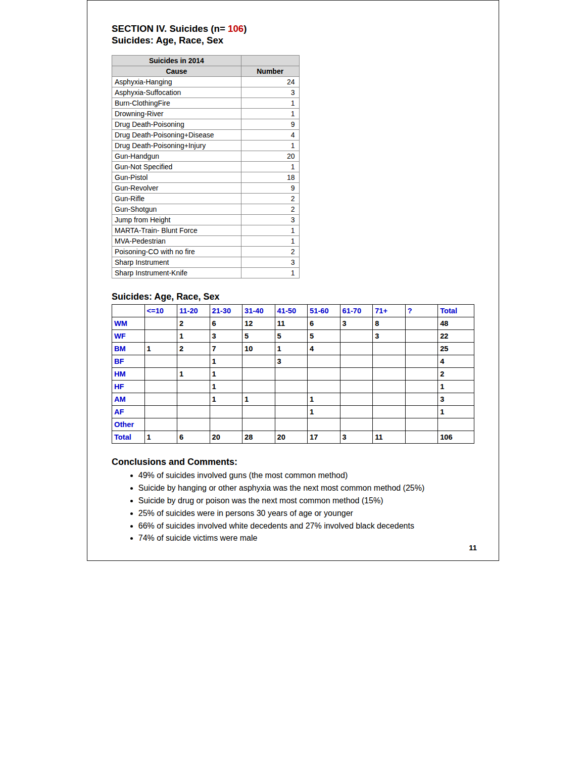SECTION IV. Suicides (n= 106)
Suicides: Age, Race, Sex
| Suicides in 2014 | |
| --- | --- |
| Cause | Number |
| Asphyxia-Hanging | 24 |
| Asphyxia-Suffocation | 3 |
| Burn-ClothingFire | 1 |
| Drowning-River | 1 |
| Drug Death-Poisoning | 9 |
| Drug Death-Poisoning+Disease | 4 |
| Drug Death-Poisoning+Injury | 1 |
| Gun-Handgun | 20 |
| Gun-Not Specified | 1 |
| Gun-Pistol | 18 |
| Gun-Revolver | 9 |
| Gun-Rifle | 2 |
| Gun-Shotgun | 2 |
| Jump from Height | 3 |
| MARTA-Train- Blunt Force | 1 |
| MVA-Pedestrian | 1 |
| Poisoning-CO with no fire | 2 |
| Sharp Instrument | 3 |
| Sharp Instrument-Knife | 1 |
Suicides: Age, Race, Sex
| | <=10 | 11-20 | 21-30 | 31-40 | 41-50 | 51-60 | 61-70 | 71+ | ? | Total |
| --- | --- | --- | --- | --- | --- | --- | --- | --- | --- | --- |
| WM | | 2 | 6 | 12 | 11 | 6 | 3 | 8 | | 48 |
| WF | | 1 | 3 | 5 | 5 | 5 | | 3 | | 22 |
| BM | 1 | 2 | 7 | 10 | 1 | 4 | | | | 25 |
| BF | | | 1 | | 3 | | | | | 4 |
| HM | | 1 | 1 | | | | | | | 2 |
| HF | | | 1 | | | | | | | 1 |
| AM | | | 1 | 1 | | 1 | | | | 3 |
| AF | | | | | | 1 | | | | 1 |
| Other | | | | | | | | | | |
| Total | 1 | 6 | 20 | 28 | 20 | 17 | 3 | 11 | | 106 |
Conclusions and Comments:
49% of suicides involved guns (the most common method)
Suicide by hanging or other asphyxia was the next most common method (25%)
Suicide by drug or poison was the next most common method (15%)
25% of suicides were in persons 30 years of age or younger
66% of suicides involved white decedents and 27% involved black decedents
74% of suicide victims were male
11